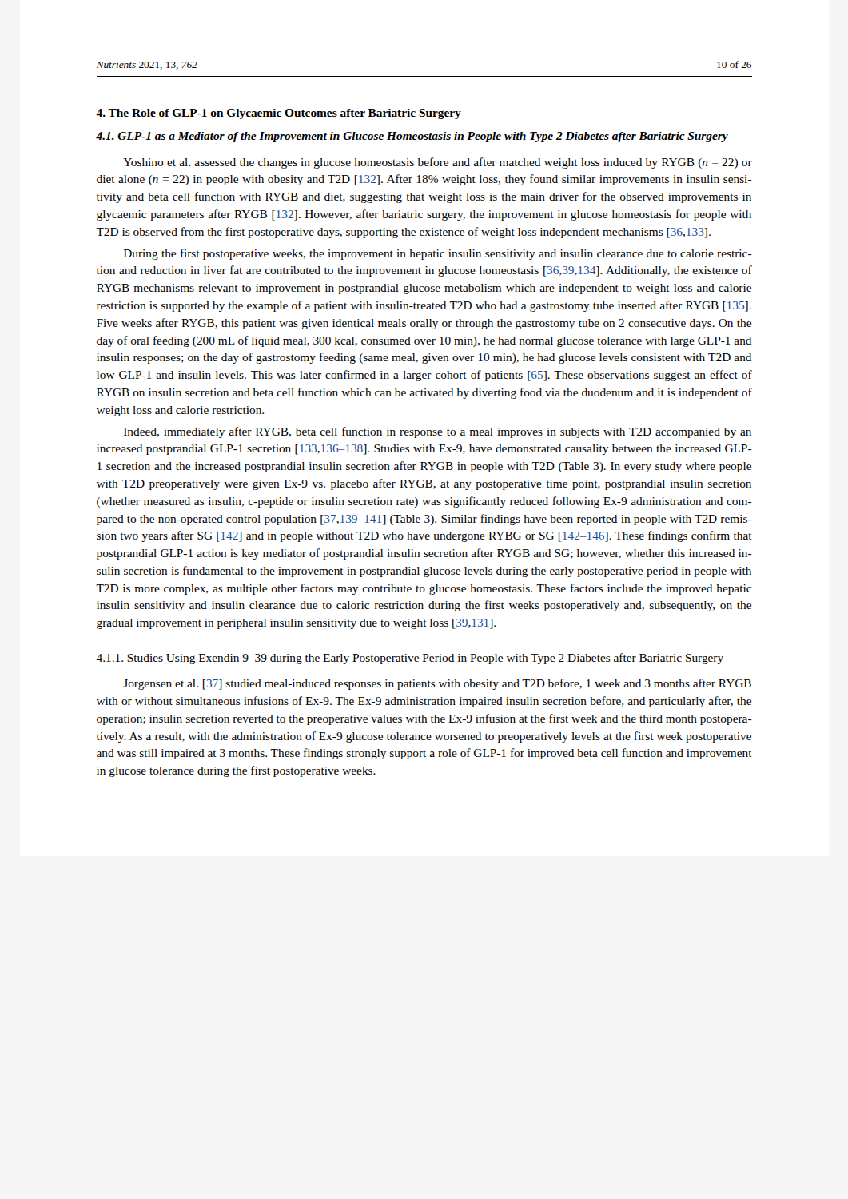Nutrients 2021, 13, 762 10 of 26
4. The Role of GLP-1 on Glycaemic Outcomes after Bariatric Surgery
4.1. GLP-1 as a Mediator of the Improvement in Glucose Homeostasis in People with Type 2 Diabetes after Bariatric Surgery
Yoshino et al. assessed the changes in glucose homeostasis before and after matched weight loss induced by RYGB (n = 22) or diet alone (n = 22) in people with obesity and T2D [132]. After 18% weight loss, they found similar improvements in insulin sensitivity and beta cell function with RYGB and diet, suggesting that weight loss is the main driver for the observed improvements in glycaemic parameters after RYGB [132]. However, after bariatric surgery, the improvement in glucose homeostasis for people with T2D is observed from the first postoperative days, supporting the existence of weight loss independent mechanisms [36,133].
During the first postoperative weeks, the improvement in hepatic insulin sensitivity and insulin clearance due to calorie restriction and reduction in liver fat are contributed to the improvement in glucose homeostasis [36,39,134]. Additionally, the existence of RYGB mechanisms relevant to improvement in postprandial glucose metabolism which are independent to weight loss and calorie restriction is supported by the example of a patient with insulin-treated T2D who had a gastrostomy tube inserted after RYGB [135]. Five weeks after RYGB, this patient was given identical meals orally or through the gastrostomy tube on 2 consecutive days. On the day of oral feeding (200 mL of liquid meal, 300 kcal, consumed over 10 min), he had normal glucose tolerance with large GLP-1 and insulin responses; on the day of gastrostomy feeding (same meal, given over 10 min), he had glucose levels consistent with T2D and low GLP-1 and insulin levels. This was later confirmed in a larger cohort of patients [65]. These observations suggest an effect of RYGB on insulin secretion and beta cell function which can be activated by diverting food via the duodenum and it is independent of weight loss and calorie restriction.
Indeed, immediately after RYGB, beta cell function in response to a meal improves in subjects with T2D accompanied by an increased postprandial GLP-1 secretion [133,136–138]. Studies with Ex-9, have demonstrated causality between the increased GLP-1 secretion and the increased postprandial insulin secretion after RYGB in people with T2D (Table 3). In every study where people with T2D preoperatively were given Ex-9 vs. placebo after RYGB, at any postoperative time point, postprandial insulin secretion (whether measured as insulin, c-peptide or insulin secretion rate) was significantly reduced following Ex-9 administration and compared to the non-operated control population [37,139–141] (Table 3). Similar findings have been reported in people with T2D remission two years after SG [142] and in people without T2D who have undergone RYBG or SG [142–146]. These findings confirm that postprandial GLP-1 action is key mediator of postprandial insulin secretion after RYGB and SG; however, whether this increased insulin secretion is fundamental to the improvement in postprandial glucose levels during the early postoperative period in people with T2D is more complex, as multiple other factors may contribute to glucose homeostasis. These factors include the improved hepatic insulin sensitivity and insulin clearance due to caloric restriction during the first weeks postoperatively and, subsequently, on the gradual improvement in peripheral insulin sensitivity due to weight loss [39,131].
4.1.1. Studies Using Exendin 9–39 during the Early Postoperative Period in People with Type 2 Diabetes after Bariatric Surgery
Jorgensen et al. [37] studied meal-induced responses in patients with obesity and T2D before, 1 week and 3 months after RYGB with or without simultaneous infusions of Ex-9. The Ex-9 administration impaired insulin secretion before, and particularly after, the operation; insulin secretion reverted to the preoperative values with the Ex-9 infusion at the first week and the third month postoperatively. As a result, with the administration of Ex-9 glucose tolerance worsened to preoperatively levels at the first week postoperative and was still impaired at 3 months. These findings strongly support a role of GLP-1 for improved beta cell function and improvement in glucose tolerance during the first postoperative weeks.